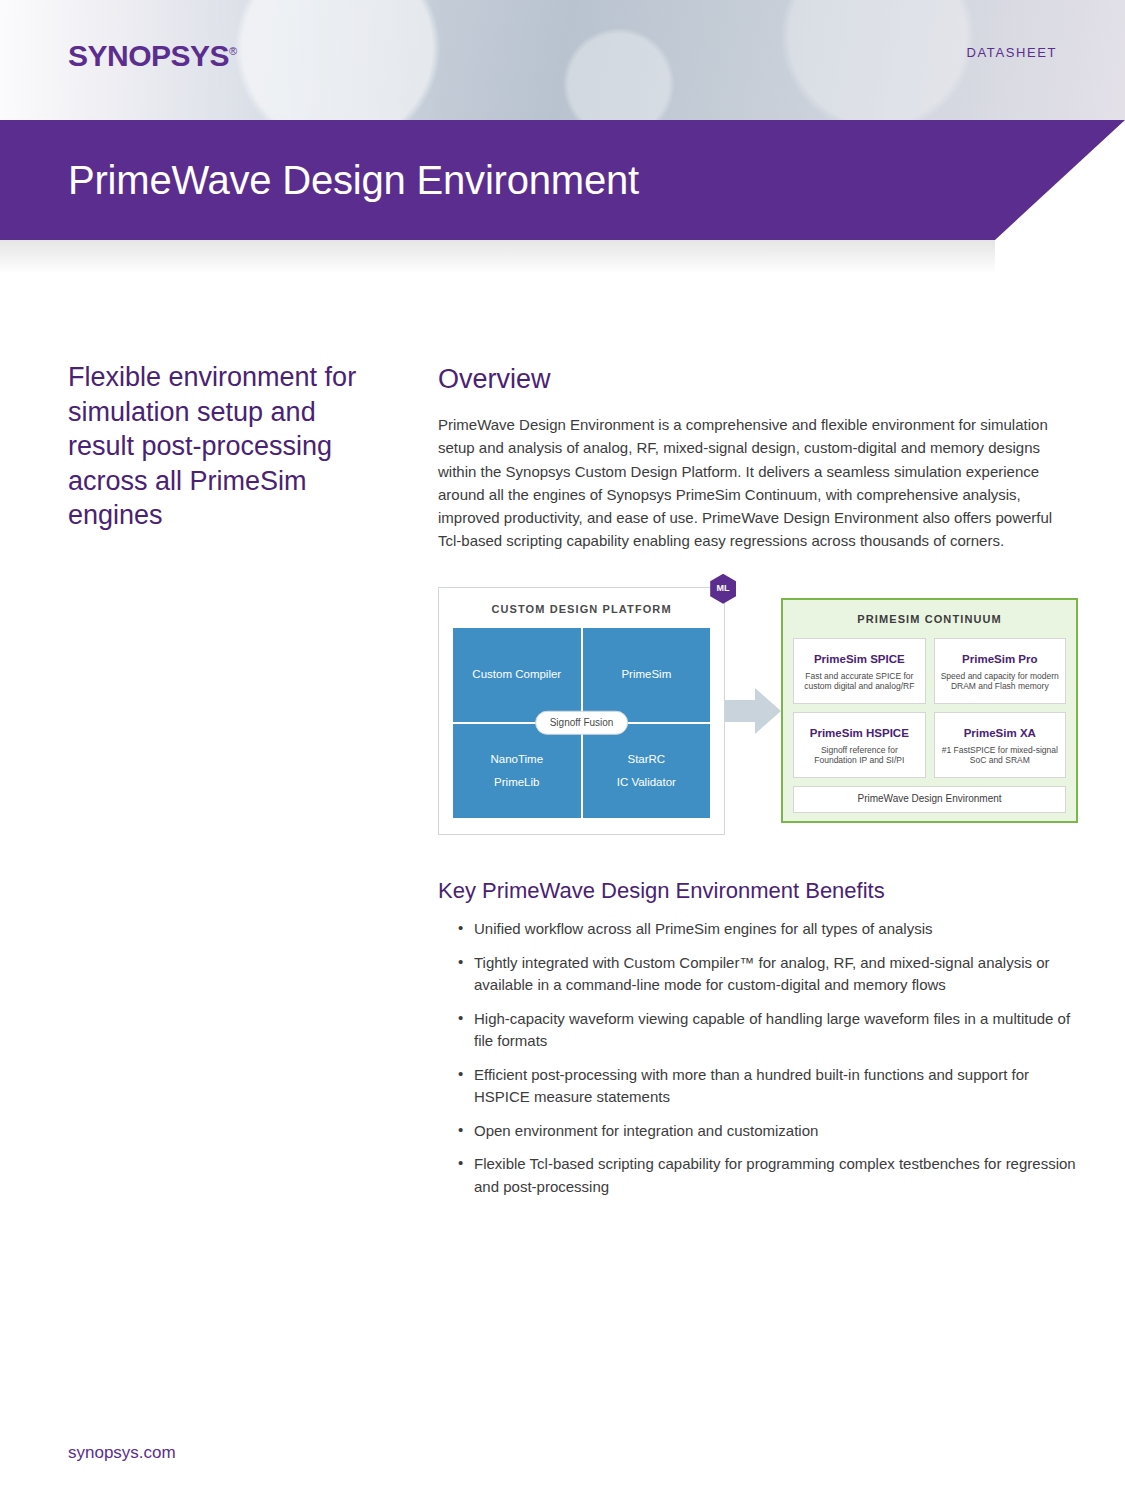SYNOPSYS®
DATASHEET
PrimeWave Design Environment
Flexible environment for simulation setup and result post-processing across all PrimeSim engines
Overview
PrimeWave Design Environment is a comprehensive and flexible environment for simulation setup and analysis of analog, RF, mixed-signal design, custom-digital and memory designs within the Synopsys Custom Design Platform. It delivers a seamless simulation experience around all the engines of Synopsys PrimeSim Continuum, with comprehensive analysis, improved productivity, and ease of use. PrimeWave Design Environment also offers powerful Tcl-based scripting capability enabling easy regressions across thousands of corners.
ML
CUSTOM DESIGN PLATFORM
Custom Compiler
PrimeSim
NanoTime
PrimeLib
StarRC
IC Validator
Signoff Fusion
PRIMESIM CONTINUUM
PrimeSim SPICE Fast and accurate SPICE for custom digital and analog/RF
PrimeSim Pro Speed and capacity for modern DRAM and Flash memory
PrimeSim HSPICE Signoff reference for Foundation IP and SI/PI
PrimeSim XA #1 FastSPICE for mixed-signal SoC and SRAM
PrimeWave Design Environment
Key PrimeWave Design Environment Benefits
Unified workflow across all PrimeSim engines for all types of analysis
Tightly integrated with Custom Compiler™ for analog, RF, and mixed-signal analysis or available in a command-line mode for custom-digital and memory flows
High-capacity waveform viewing capable of handling large waveform files in a multitude of file formats
Efficient post-processing with more than a hundred built-in functions and support for HSPICE measure statements
Open environment for integration and customization
Flexible Tcl-based scripting capability for programming complex testbenches for regression and post-processing
synopsys.com